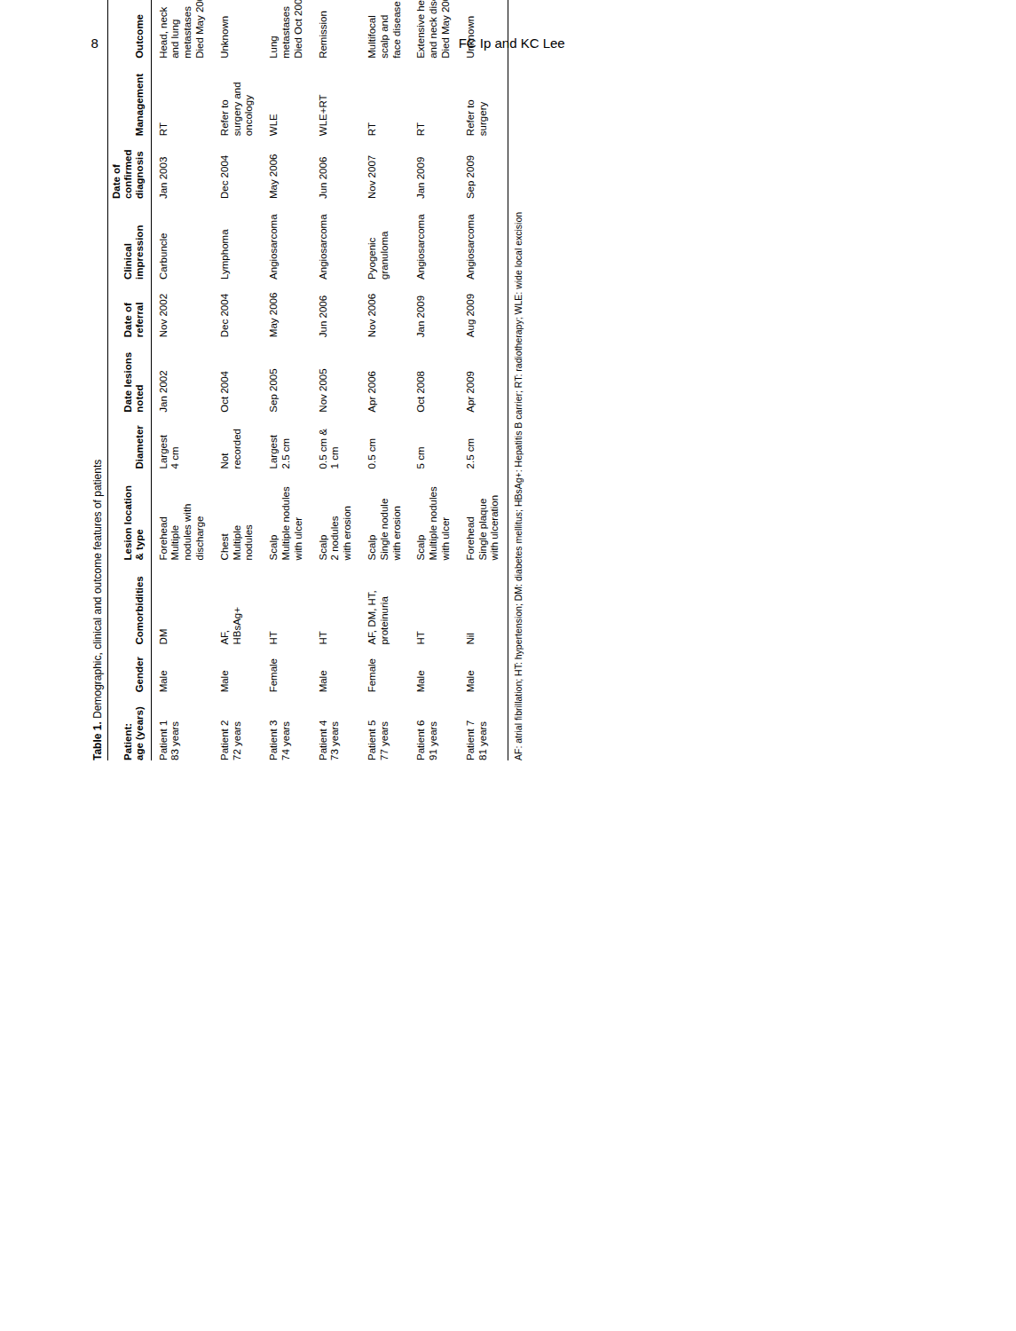8
FC Ip and KC Lee
Table 1. Demographic, clinical and outcome features of patients
| Patient: age (years) | Gender | Comorbidities | Lesion location & type | Diameter | Date lesions noted | Date of referral | Clinical impression | Date of confirmed diagnosis | Management | Outcome |
| --- | --- | --- | --- | --- | --- | --- | --- | --- | --- | --- |
| Patient 1 83 years | Male | DM | Forehead Multiple nodules with discharge | Largest 4 cm | Jan 2002 | Nov 2002 | Carbuncle | Jan 2003 | RT | Head, neck and lung metastases Died May 2005 |
| Patient 2 72 years | Male | AF, HBsAg+ | Chest Multiple nodules | Not recorded | Oct 2004 | Dec 2004 | Lymphoma | Dec 2004 | Refer to surgery and oncology | Unknown |
| Patient 3 74 years | Female | HT | Scalp Multiple nodules with ulcer | Largest 2.5 cm | Sep 2005 | May 2006 | Angiosarcoma | May 2006 | WLE | Lung metastases Died Oct 2006 |
| Patient 4 73 years | Male | HT | Scalp 2 nodules with erosion | 0.5 cm & 1 cm | Nov 2005 | Jun 2006 | Angiosarcoma | Jun 2006 | WLE+RT | Remission |
| Patient 5 77 years | Female | AF, DM, HT, proteinuria | Scalp Single nodule with erosion | 0.5 cm | Apr 2006 | Nov 2006 | Pyogenic granuloma | Nov 2007 | RT | Multifocal scalp and face disease |
| Patient 6 91 years | Male | HT | Scalp Multiple nodules with ulcer | 5 cm | Oct 2008 | Jan 2009 | Angiosarcoma | Jan 2009 | RT | Extensive head and neck disease Died May 2009 |
| Patient 7 81 years | Male | Nil | Forehead Single plaque with ulceration | 2.5 cm | Apr 2009 | Aug 2009 | Angiosarcoma | Sep 2009 | Refer to surgery | Unknown |
AF: atrial fibrillation; HT: hypertension; DM: diabetes mellitus; HBsAg+: Hepatitis B carrier; RT: radiotherapy; WLE: wide local excision